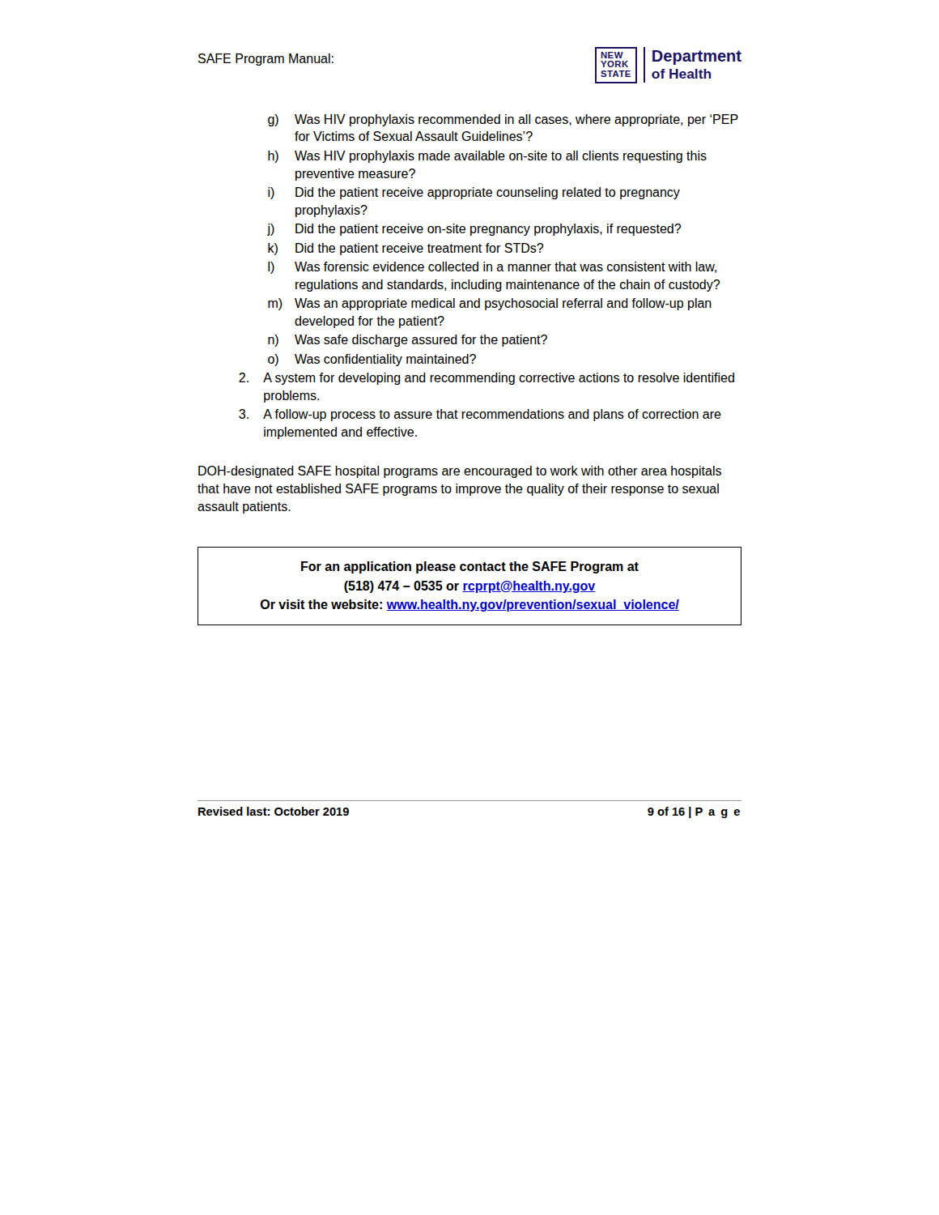SAFE Program Manual:
NEW YORK STATE
Department
of Health
g) Was HIV prophylaxis recommended in all cases, where appropriate, per ‘PEP for Victims of Sexual Assault Guidelines’?
h) Was HIV prophylaxis made available on-site to all clients requesting this preventive measure?
i) Did the patient receive appropriate counseling related to pregnancy prophylaxis?
j) Did the patient receive on-site pregnancy prophylaxis, if requested?
k) Did the patient receive treatment for STDs?
l) Was forensic evidence collected in a manner that was consistent with law, regulations and standards, including maintenance of the chain of custody?
m) Was an appropriate medical and psychosocial referral and follow-up plan developed for the patient?
n) Was safe discharge assured for the patient?
o) Was confidentiality maintained?
2. A system for developing and recommending corrective actions to resolve identified problems.
3. A follow-up process to assure that recommendations and plans of correction are implemented and effective.
DOH-designated SAFE hospital programs are encouraged to work with other area hospitals that have not established SAFE programs to improve the quality of their response to sexual assault patients.
For an application please contact the SAFE Program at
(518) 474 – 0535 or rcprpt@health.ny.gov
Or visit the website: www.health.ny.gov/prevention/sexual_violence/
Revised last: October 2019
9 of 16 | P a g e